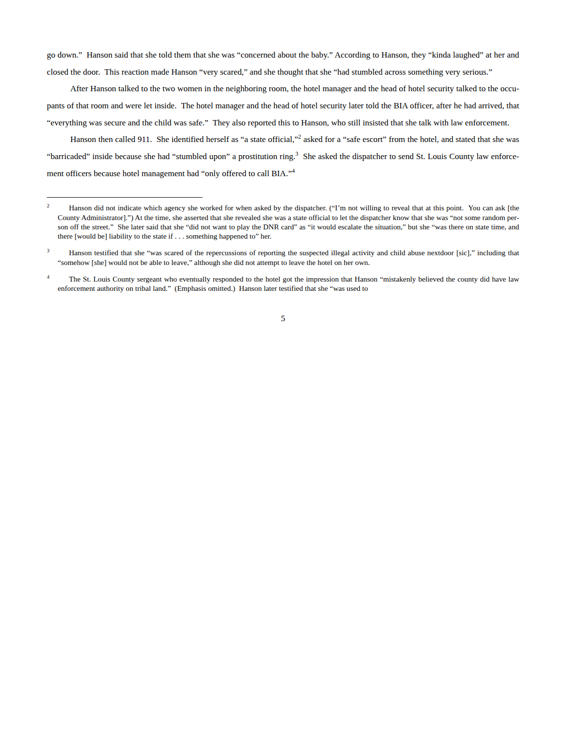go down.” Hanson said that she told them that she was “concerned about the baby.” According to Hanson, they “kinda laughed” at her and closed the door. This reaction made Hanson “very scared,” and she thought that she “had stumbled across something very serious.”
After Hanson talked to the two women in the neighboring room, the hotel manager and the head of hotel security talked to the occupants of that room and were let inside. The hotel manager and the head of hotel security later told the BIA officer, after he had arrived, that “everything was secure and the child was safe.” They also reported this to Hanson, who still insisted that she talk with law enforcement.
Hanson then called 911. She identified herself as “a state official,”2 asked for a “safe escort” from the hotel, and stated that she was “barricaded” inside because she had “stumbled upon” a prostitution ring.3 She asked the dispatcher to send St. Louis County law enforcement officers because hotel management had “only offered to call BIA.”4
2
Hanson did not indicate which agency she worked for when asked by the dispatcher. (“I’m not willing to reveal that at this point. You can ask [the County Administrator].”) At the time, she asserted that she revealed she was a state official to let the dispatcher know that she was “not some random person off the street.” She later said that she “did not want to play the DNR card” as “it would escalate the situation,” but she “was there on state time, and there [would be] liability to the state if . . . something happened to” her.
3
Hanson testified that she “was scared of the repercussions of reporting the suspected illegal activity and child abuse nextdoor [sic],” including that “somehow [she] would not be able to leave,” although she did not attempt to leave the hotel on her own.
4
The St. Louis County sergeant who eventually responded to the hotel got the impression that Hanson “mistakenly believed the county did have law enforcement authority on tribal land.” (Emphasis omitted.) Hanson later testified that she “was used to
5